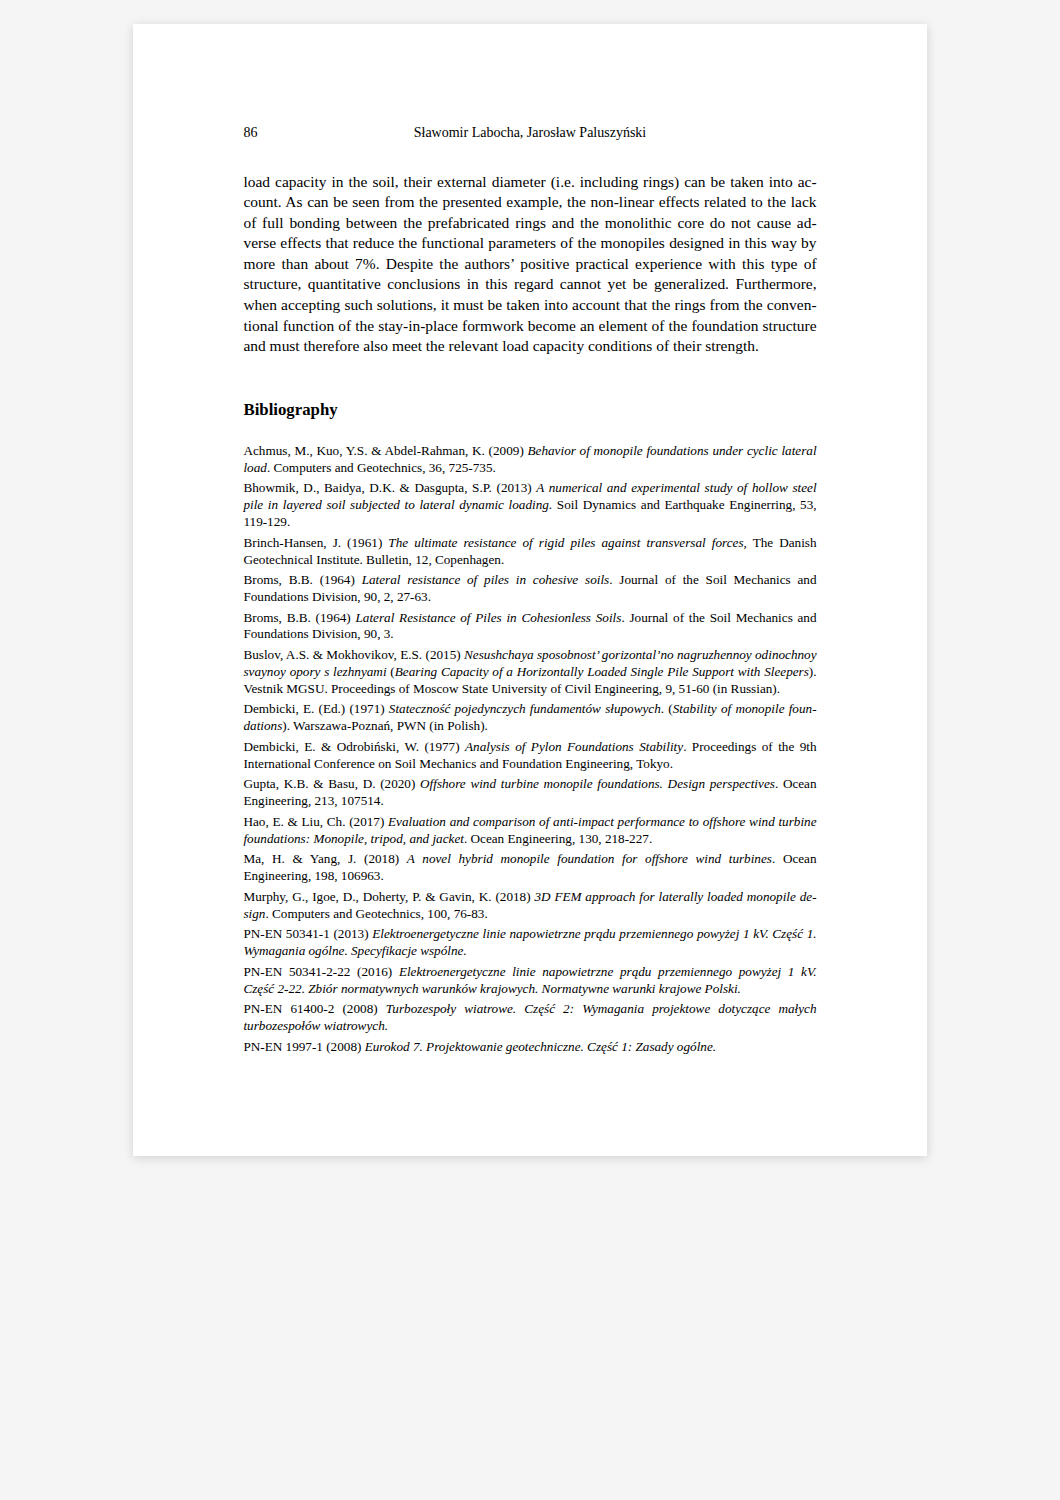86 Sławomir Labocha, Jarosław Paluszyński
load capacity in the soil, their external diameter (i.e. including rings) can be taken into account. As can be seen from the presented example, the non-linear effects related to the lack of full bonding between the prefabricated rings and the monolithic core do not cause adverse effects that reduce the functional parameters of the monopiles designed in this way by more than about 7%. Despite the authors’ positive practical experience with this type of structure, quantitative conclusions in this regard cannot yet be generalized. Furthermore, when accepting such solutions, it must be taken into account that the rings from the conventional function of the stay-in-place formwork become an element of the foundation structure and must therefore also meet the relevant load capacity conditions of their strength.
Bibliography
Achmus, M., Kuo, Y.S. & Abdel-Rahman, K. (2009) Behavior of monopile foundations under cyclic lateral load. Computers and Geotechnics, 36, 725-735.
Bhowmik, D., Baidya, D.K. & Dasgupta, S.P. (2013) A numerical and experimental study of hollow steel pile in layered soil subjected to lateral dynamic loading. Soil Dynamics and Earthquake Enginerring, 53, 119-129.
Brinch-Hansen, J. (1961) The ultimate resistance of rigid piles against transversal forces, The Danish Geotechnical Institute. Bulletin, 12, Copenhagen.
Broms, B.B. (1964) Lateral resistance of piles in cohesive soils. Journal of the Soil Mechanics and Foundations Division, 90, 2, 27-63.
Broms, B.B. (1964) Lateral Resistance of Piles in Cohesionless Soils. Journal of the Soil Mechanics and Foundations Division, 90, 3.
Buslov, A.S. & Mokhovikov, E.S. (2015) Nesushchaya sposobnost’ gorizontal’no nagruzhennoy odinochnoy svaynoy opory s lezhnyami (Bearing Capacity of a Horizontally Loaded Single Pile Support with Sleepers). Vestnik MGSU. Proceedings of Moscow State University of Civil Engineering, 9, 51-60 (in Russian).
Dembicki, E. (Ed.) (1971) Stateczność pojedynczych fundamentów słupowych. (Stability of monopile foundations). Warszawa-Poznań, PWN (in Polish).
Dembicki, E. & Odrobiński, W. (1977) Analysis of Pylon Foundations Stability. Proceedings of the 9th International Conference on Soil Mechanics and Foundation Engineering, Tokyo.
Gupta, K.B. & Basu, D. (2020) Offshore wind turbine monopile foundations. Design perspectives. Ocean Engineering, 213, 107514.
Hao, E. & Liu, Ch. (2017) Evaluation and comparison of anti-impact performance to offshore wind turbine foundations: Monopile, tripod, and jacket. Ocean Engineering, 130, 218-227.
Ma, H. & Yang, J. (2018) A novel hybrid monopile foundation for offshore wind turbines. Ocean Engineering, 198, 106963.
Murphy, G., Igoe, D., Doherty, P. & Gavin, K. (2018) 3D FEM approach for laterally loaded monopile design. Computers and Geotechnics, 100, 76-83.
PN-EN 50341-1 (2013) Elektroenergetyczne linie napowietrzne prądu przemiennego powyżej 1 kV. Część 1. Wymagania ogólne. Specyfikacje wspólne.
PN-EN 50341-2-22 (2016) Elektroenergetyczne linie napowietrzne prądu przemiennego powyżej 1 kV. Część 2-22. Zbiór normatywnych warunków krajowych. Normatywne warunki krajowe Polski.
PN-EN 61400-2 (2008) Turbozespoły wiatrowe. Część 2: Wymagania projektowe dotyczące małych turbozespołów wiatrowych.
PN-EN 1997-1 (2008) Eurokod 7. Projektowanie geotechniczne. Część 1: Zasady ogólne.